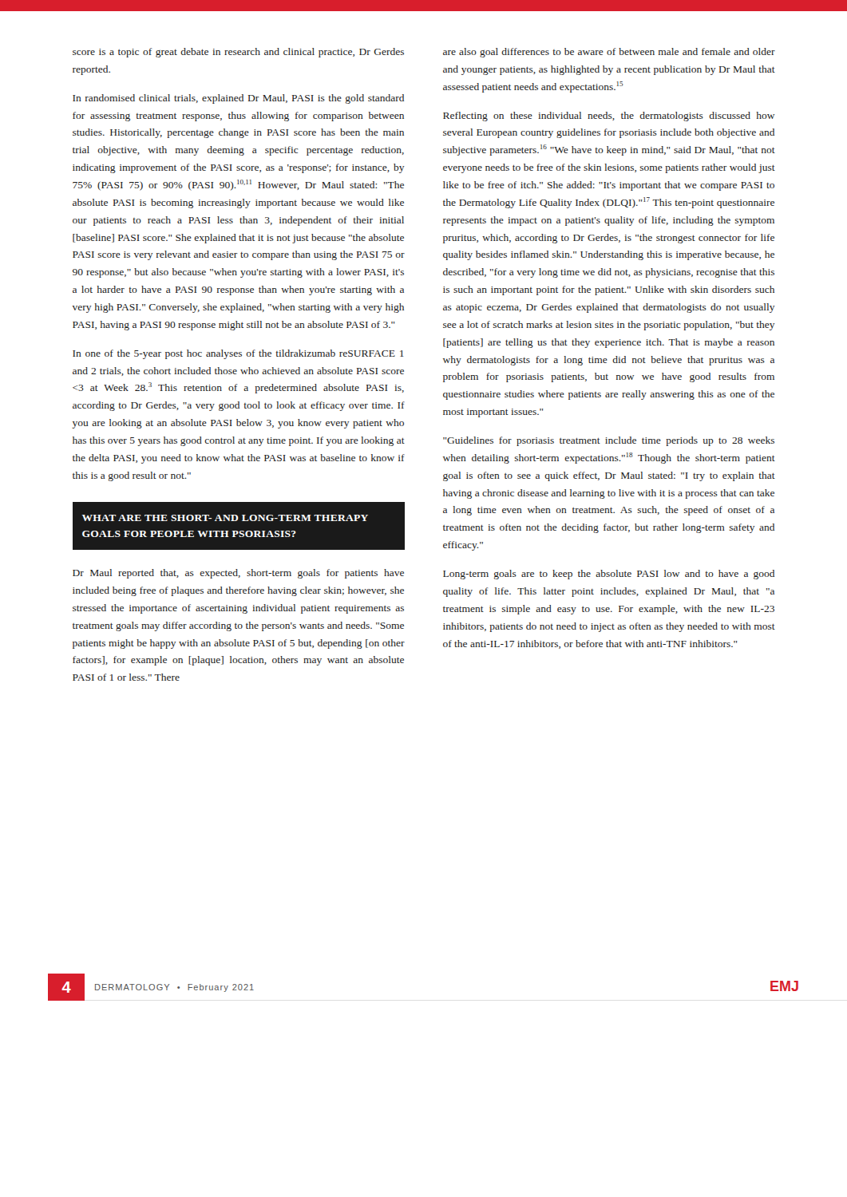score is a topic of great debate in research and clinical practice, Dr Gerdes reported.
In randomised clinical trials, explained Dr Maul, PASI is the gold standard for assessing treatment response, thus allowing for comparison between studies. Historically, percentage change in PASI score has been the main trial objective, with many deeming a specific percentage reduction, indicating improvement of the PASI score, as a 'response'; for instance, by 75% (PASI 75) or 90% (PASI 90).10,11 However, Dr Maul stated: "The absolute PASI is becoming increasingly important because we would like our patients to reach a PASI less than 3, independent of their initial [baseline] PASI score." She explained that it is not just because "the absolute PASI score is very relevant and easier to compare than using the PASI 75 or 90 response," but also because "when you're starting with a lower PASI, it's a lot harder to have a PASI 90 response than when you're starting with a very high PASI." Conversely, she explained, "when starting with a very high PASI, having a PASI 90 response might still not be an absolute PASI of 3."
In one of the 5-year post hoc analyses of the tildrakizumab reSURFACE 1 and 2 trials, the cohort included those who achieved an absolute PASI score <3 at Week 28.3 This retention of a predetermined absolute PASI is, according to Dr Gerdes, "a very good tool to look at efficacy over time. If you are looking at an absolute PASI below 3, you know every patient who has this over 5 years has good control at any time point. If you are looking at the delta PASI, you need to know what the PASI was at baseline to know if this is a good result or not."
What are the short- and long-term therapy goals for people with psoriasis?
Dr Maul reported that, as expected, short-term goals for patients have included being free of plaques and therefore having clear skin; however, she stressed the importance of ascertaining individual patient requirements as treatment goals may differ according to the person's wants and needs. "Some patients might be happy with an absolute PASI of 5 but, depending [on other factors], for example on [plaque] location, others may want an absolute PASI of 1 or less." There
are also goal differences to be aware of between male and female and older and younger patients, as highlighted by a recent publication by Dr Maul that assessed patient needs and expectations.15
Reflecting on these individual needs, the dermatologists discussed how several European country guidelines for psoriasis include both objective and subjective parameters.16 "We have to keep in mind," said Dr Maul, "that not everyone needs to be free of the skin lesions, some patients rather would just like to be free of itch." She added: "It's important that we compare PASI to the Dermatology Life Quality Index (DLQI)."17 This ten-point questionnaire represents the impact on a patient's quality of life, including the symptom pruritus, which, according to Dr Gerdes, is "the strongest connector for life quality besides inflamed skin." Understanding this is imperative because, he described, "for a very long time we did not, as physicians, recognise that this is such an important point for the patient." Unlike with skin disorders such as atopic eczema, Dr Gerdes explained that dermatologists do not usually see a lot of scratch marks at lesion sites in the psoriatic population, "but they [patients] are telling us that they experience itch. That is maybe a reason why dermatologists for a long time did not believe that pruritus was a problem for psoriasis patients, but now we have good results from questionnaire studies where patients are really answering this as one of the most important issues."
"Guidelines for psoriasis treatment include time periods up to 28 weeks when detailing short-term expectations."18 Though the short-term patient goal is often to see a quick effect, Dr Maul stated: "I try to explain that having a chronic disease and learning to live with it is a process that can take a long time even when on treatment. As such, the speed of onset of a treatment is often not the deciding factor, but rather long-term safety and efficacy."
Long-term goals are to keep the absolute PASI low and to have a good quality of life. This latter point includes, explained Dr Maul, that "a treatment is simple and easy to use. For example, with the new IL-23 inhibitors, patients do not need to inject as often as they needed to with most of the anti-IL-17 inhibitors, or before that with anti-TNF inhibitors."
4
DERMATOLOGY • February 2021
EMJ